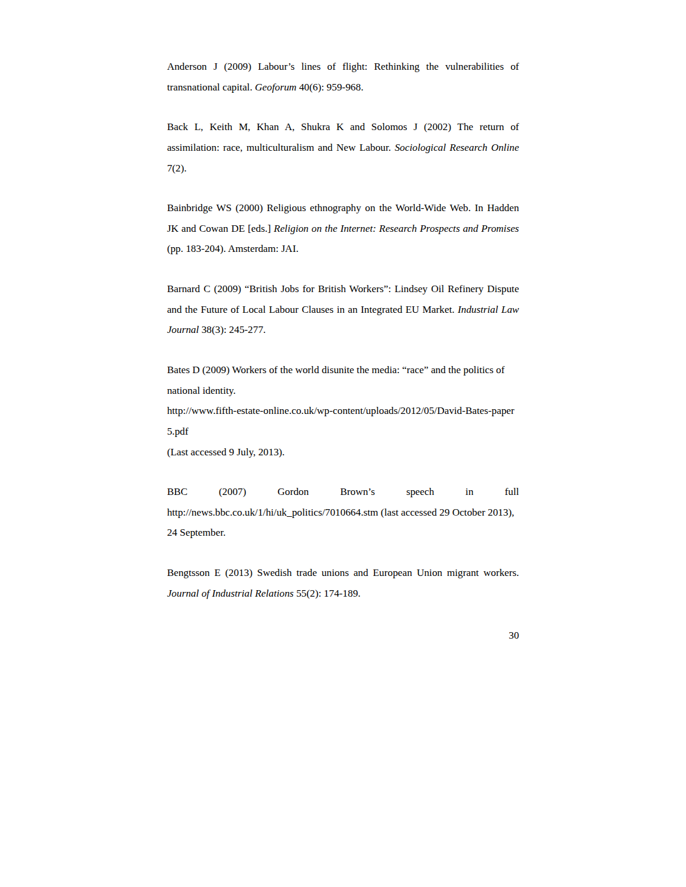Anderson J (2009) Labour’s lines of flight: Rethinking the vulnerabilities of transnational capital. Geoforum 40(6): 959-968.
Back L, Keith M, Khan A, Shukra K and Solomos J (2002) The return of assimilation: race, multiculturalism and New Labour. Sociological Research Online 7(2).
Bainbridge WS (2000) Religious ethnography on the World-Wide Web. In Hadden JK and Cowan DE [eds.] Religion on the Internet: Research Prospects and Promises (pp. 183-204). Amsterdam: JAI.
Barnard C (2009) “British Jobs for British Workers”: Lindsey Oil Refinery Dispute and the Future of Local Labour Clauses in an Integrated EU Market. Industrial Law Journal 38(3): 245-277.
Bates D (2009) Workers of the world disunite the media: “race” and the politics of national identity.
http://www.fifth-estate-online.co.uk/wp-content/uploads/2012/05/David-Bates-paper5.pdf
(Last accessed 9 July, 2013).
BBC (2007) Gordon Brown’s speech in full http://news.bbc.co.uk/1/hi/uk_politics/7010664.stm (last accessed 29 October 2013), 24 September.
Bengtsson E (2013) Swedish trade unions and European Union migrant workers. Journal of Industrial Relations 55(2): 174-189.
30